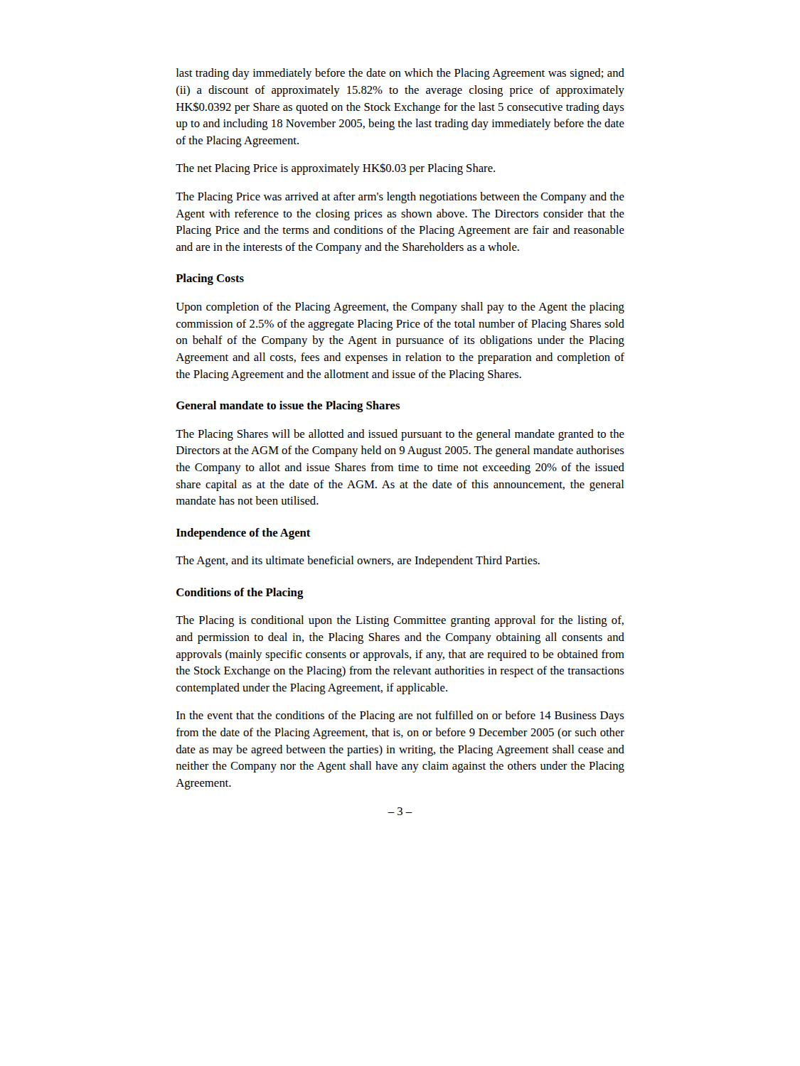last trading day immediately before the date on which the Placing Agreement was signed; and (ii) a discount of approximately 15.82% to the average closing price of approximately HK$0.0392 per Share as quoted on the Stock Exchange for the last 5 consecutive trading days up to and including 18 November 2005, being the last trading day immediately before the date of the Placing Agreement.
The net Placing Price is approximately HK$0.03 per Placing Share.
The Placing Price was arrived at after arm's length negotiations between the Company and the Agent with reference to the closing prices as shown above. The Directors consider that the Placing Price and the terms and conditions of the Placing Agreement are fair and reasonable and are in the interests of the Company and the Shareholders as a whole.
Placing Costs
Upon completion of the Placing Agreement, the Company shall pay to the Agent the placing commission of 2.5% of the aggregate Placing Price of the total number of Placing Shares sold on behalf of the Company by the Agent in pursuance of its obligations under the Placing Agreement and all costs, fees and expenses in relation to the preparation and completion of the Placing Agreement and the allotment and issue of the Placing Shares.
General mandate to issue the Placing Shares
The Placing Shares will be allotted and issued pursuant to the general mandate granted to the Directors at the AGM of the Company held on 9 August 2005. The general mandate authorises the Company to allot and issue Shares from time to time not exceeding 20% of the issued share capital as at the date of the AGM. As at the date of this announcement, the general mandate has not been utilised.
Independence of the Agent
The Agent, and its ultimate beneficial owners, are Independent Third Parties.
Conditions of the Placing
The Placing is conditional upon the Listing Committee granting approval for the listing of, and permission to deal in, the Placing Shares and the Company obtaining all consents and approvals (mainly specific consents or approvals, if any, that are required to be obtained from the Stock Exchange on the Placing) from the relevant authorities in respect of the transactions contemplated under the Placing Agreement, if applicable.
In the event that the conditions of the Placing are not fulfilled on or before 14 Business Days from the date of the Placing Agreement, that is, on or before 9 December 2005 (or such other date as may be agreed between the parties) in writing, the Placing Agreement shall cease and neither the Company nor the Agent shall have any claim against the others under the Placing Agreement.
– 3 –